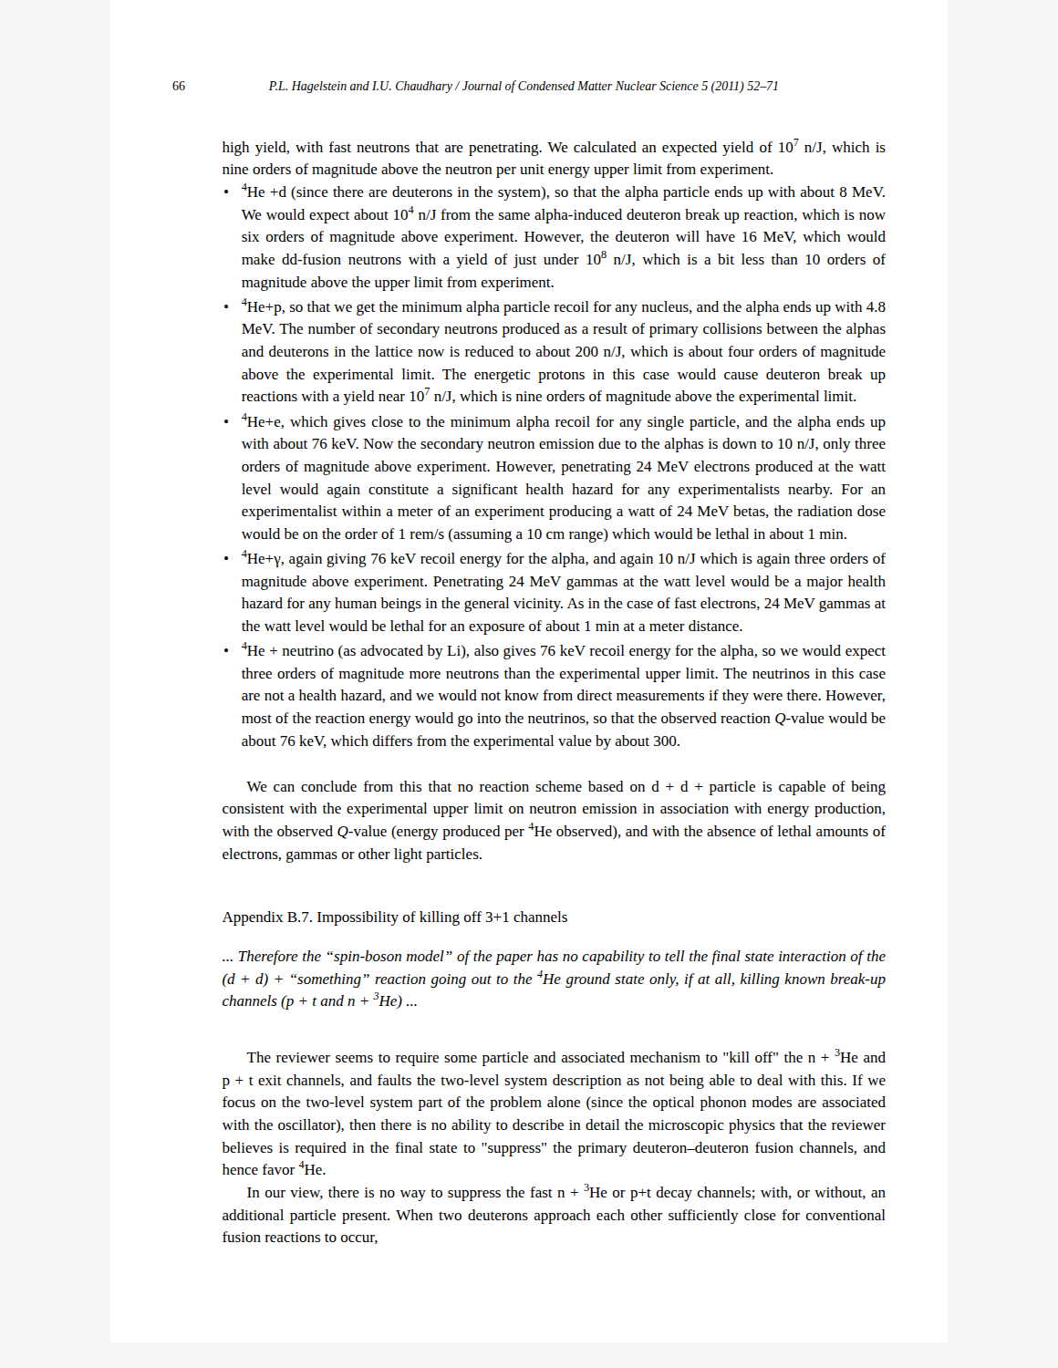66 P.L. Hagelstein and I.U. Chaudhary / Journal of Condensed Matter Nuclear Science 5 (2011) 52–71
high yield, with fast neutrons that are penetrating. We calculated an expected yield of 107 n/J, which is nine orders of magnitude above the neutron per unit energy upper limit from experiment.
4He +d (since there are deuterons in the system), so that the alpha particle ends up with about 8 MeV. We would expect about 104 n/J from the same alpha-induced deuteron break up reaction, which is now six orders of magnitude above experiment. However, the deuteron will have 16 MeV, which would make dd-fusion neutrons with a yield of just under 108 n/J, which is a bit less than 10 orders of magnitude above the upper limit from experiment.
4He+p, so that we get the minimum alpha particle recoil for any nucleus, and the alpha ends up with 4.8 MeV. The number of secondary neutrons produced as a result of primary collisions between the alphas and deuterons in the lattice now is reduced to about 200 n/J, which is about four orders of magnitude above the experimental limit. The energetic protons in this case would cause deuteron break up reactions with a yield near 107 n/J, which is nine orders of magnitude above the experimental limit.
4He+e, which gives close to the minimum alpha recoil for any single particle, and the alpha ends up with about 76 keV. Now the secondary neutron emission due to the alphas is down to 10 n/J, only three orders of magnitude above experiment. However, penetrating 24 MeV electrons produced at the watt level would again constitute a significant health hazard for any experimentalists nearby. For an experimentalist within a meter of an experiment producing a watt of 24 MeV betas, the radiation dose would be on the order of 1 rem/s (assuming a 10 cm range) which would be lethal in about 1 min.
4He+γ, again giving 76 keV recoil energy for the alpha, and again 10 n/J which is again three orders of magnitude above experiment. Penetrating 24 MeV gammas at the watt level would be a major health hazard for any human beings in the general vicinity. As in the case of fast electrons, 24 MeV gammas at the watt level would be lethal for an exposure of about 1 min at a meter distance.
4He + neutrino (as advocated by Li), also gives 76 keV recoil energy for the alpha, so we would expect three orders of magnitude more neutrons than the experimental upper limit. The neutrinos in this case are not a health hazard, and we would not know from direct measurements if they were there. However, most of the reaction energy would go into the neutrinos, so that the observed reaction Q-value would be about 76 keV, which differs from the experimental value by about 300.
We can conclude from this that no reaction scheme based on d + d + particle is capable of being consistent with the experimental upper limit on neutron emission in association with energy production, with the observed Q-value (energy produced per 4He observed), and with the absence of lethal amounts of electrons, gammas or other light particles.
Appendix B.7. Impossibility of killing off 3+1 channels
... Therefore the “spin-boson model” of the paper has no capability to tell the final state interaction of the (d + d) + “something” reaction going out to the 4He ground state only, if at all, killing known break-up channels (p + t and n + 3He) ...
The reviewer seems to require some particle and associated mechanism to "kill off" the n + 3He and p + t exit channels, and faults the two-level system description as not being able to deal with this. If we focus on the two-level system part of the problem alone (since the optical phonon modes are associated with the oscillator), then there is no ability to describe in detail the microscopic physics that the reviewer believes is required in the final state to "suppress" the primary deuteron–deuteron fusion channels, and hence favor 4He.
In our view, there is no way to suppress the fast n + 3He or p+t decay channels; with, or without, an additional particle present. When two deuterons approach each other sufficiently close for conventional fusion reactions to occur,